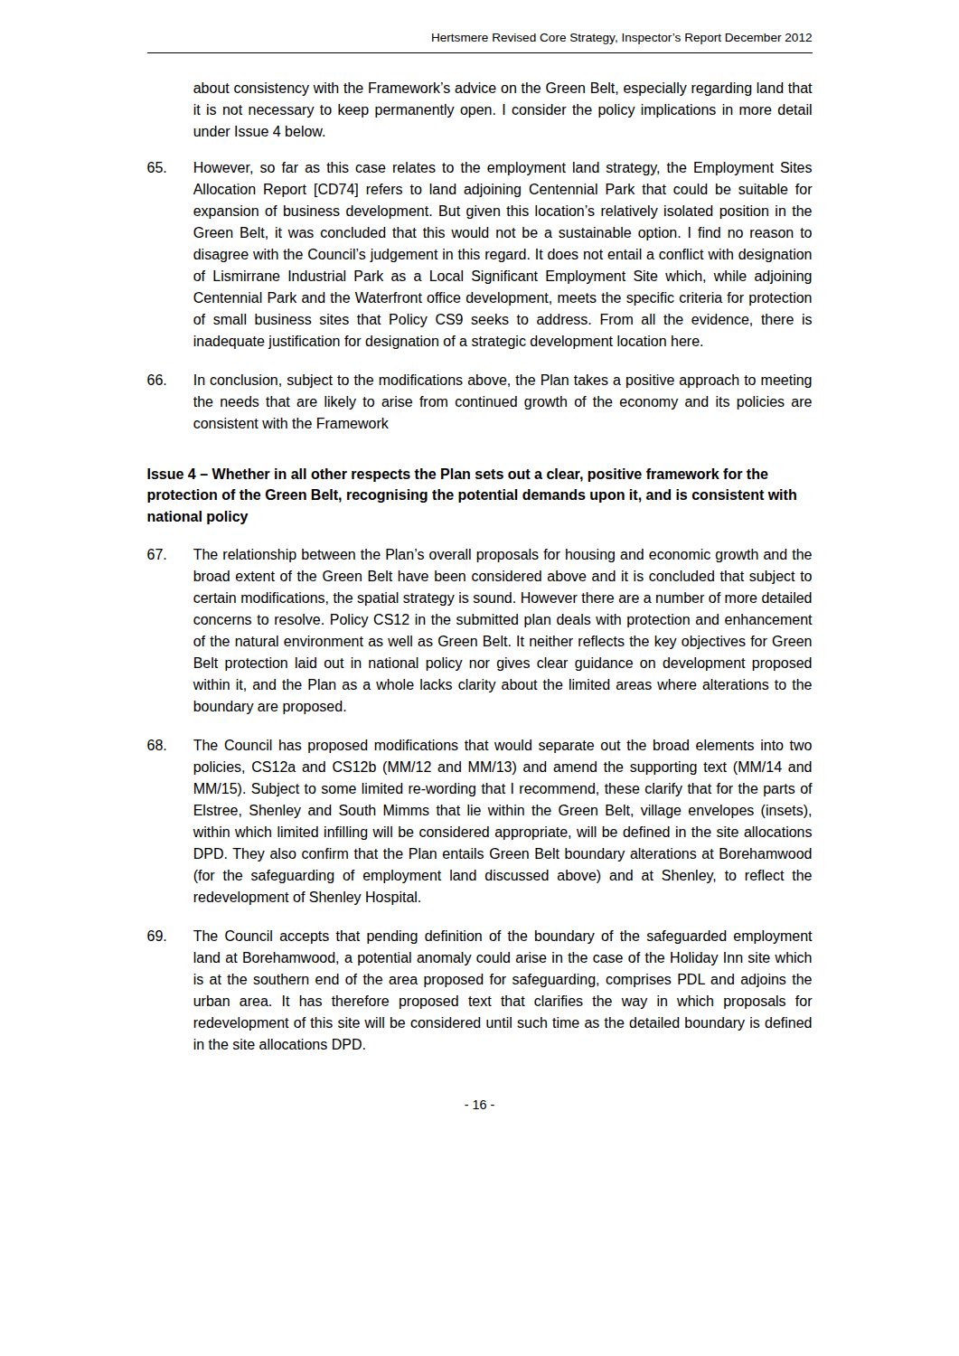Hertsmere Revised Core Strategy, Inspector’s Report December 2012
about consistency with the Framework’s advice on the Green Belt, especially regarding land that it is not necessary to keep permanently open. I consider the policy implications in more detail under Issue 4 below.
65. However, so far as this case relates to the employment land strategy, the Employment Sites Allocation Report [CD74] refers to land adjoining Centennial Park that could be suitable for expansion of business development. But given this location’s relatively isolated position in the Green Belt, it was concluded that this would not be a sustainable option. I find no reason to disagree with the Council’s judgement in this regard. It does not entail a conflict with designation of Lismirrane Industrial Park as a Local Significant Employment Site which, while adjoining Centennial Park and the Waterfront office development, meets the specific criteria for protection of small business sites that Policy CS9 seeks to address. From all the evidence, there is inadequate justification for designation of a strategic development location here.
66. In conclusion, subject to the modifications above, the Plan takes a positive approach to meeting the needs that are likely to arise from continued growth of the economy and its policies are consistent with the Framework
Issue 4 – Whether in all other respects the Plan sets out a clear, positive framework for the protection of the Green Belt, recognising the potential demands upon it, and is consistent with national policy
67. The relationship between the Plan’s overall proposals for housing and economic growth and the broad extent of the Green Belt have been considered above and it is concluded that subject to certain modifications, the spatial strategy is sound. However there are a number of more detailed concerns to resolve. Policy CS12 in the submitted plan deals with protection and enhancement of the natural environment as well as Green Belt. It neither reflects the key objectives for Green Belt protection laid out in national policy nor gives clear guidance on development proposed within it, and the Plan as a whole lacks clarity about the limited areas where alterations to the boundary are proposed.
68. The Council has proposed modifications that would separate out the broad elements into two policies, CS12a and CS12b (MM/12 and MM/13) and amend the supporting text (MM/14 and MM/15). Subject to some limited re-wording that I recommend, these clarify that for the parts of Elstree, Shenley and South Mimms that lie within the Green Belt, village envelopes (insets), within which limited infilling will be considered appropriate, will be defined in the site allocations DPD. They also confirm that the Plan entails Green Belt boundary alterations at Borehamwood (for the safeguarding of employment land discussed above) and at Shenley, to reflect the redevelopment of Shenley Hospital.
69. The Council accepts that pending definition of the boundary of the safeguarded employment land at Borehamwood, a potential anomaly could arise in the case of the Holiday Inn site which is at the southern end of the area proposed for safeguarding, comprises PDL and adjoins the urban area. It has therefore proposed text that clarifies the way in which proposals for redevelopment of this site will be considered until such time as the detailed boundary is defined in the site allocations DPD.
- 16 -